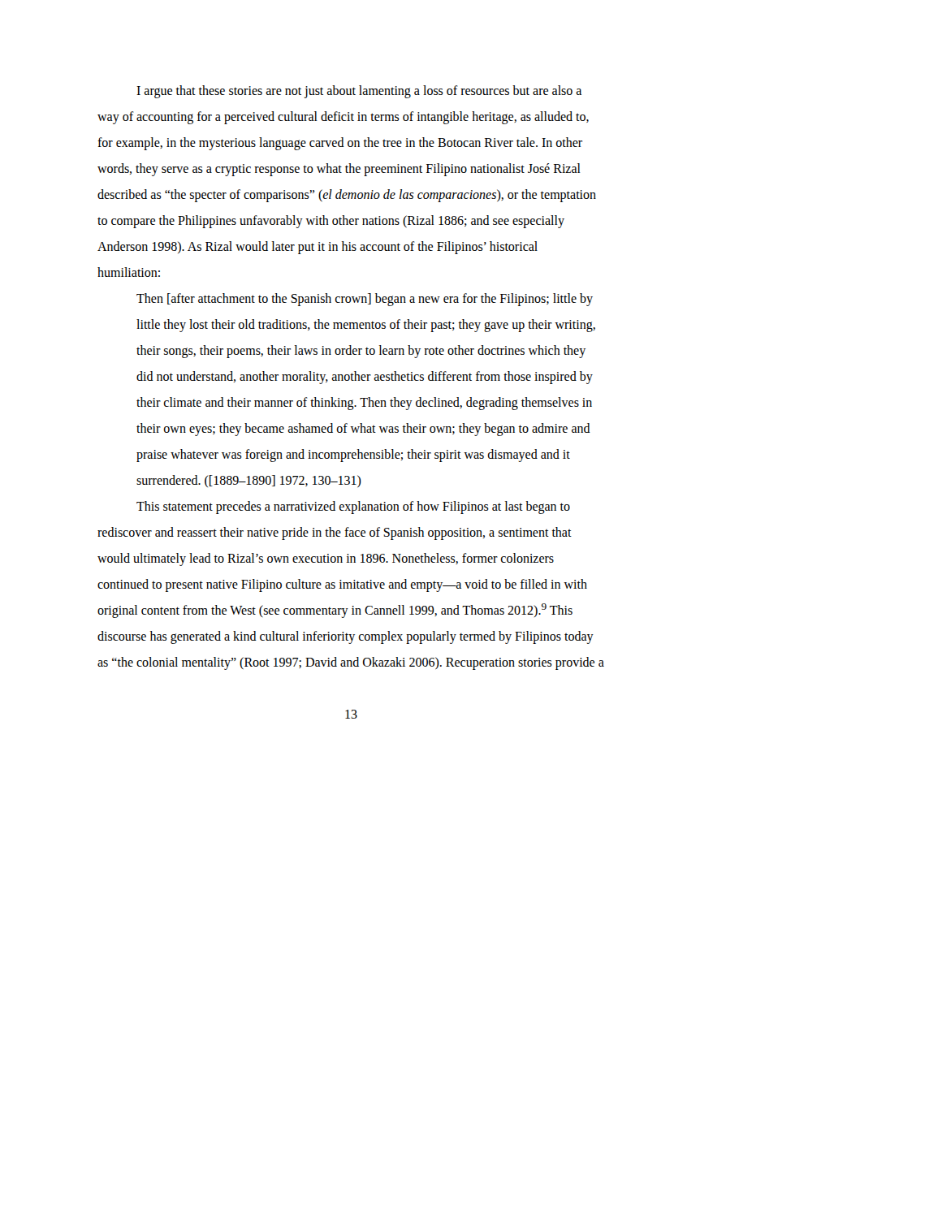I argue that these stories are not just about lamenting a loss of resources but are also a way of accounting for a perceived cultural deficit in terms of intangible heritage, as alluded to, for example, in the mysterious language carved on the tree in the Botocan River tale. In other words, they serve as a cryptic response to what the preeminent Filipino nationalist José Rizal described as “the specter of comparisons” (el demonio de las comparaciones), or the temptation to compare the Philippines unfavorably with other nations (Rizal 1886; and see especially Anderson 1998). As Rizal would later put it in his account of the Filipinos’ historical humiliation:
Then [after attachment to the Spanish crown] began a new era for the Filipinos; little by little they lost their old traditions, the mementos of their past; they gave up their writing, their songs, their poems, their laws in order to learn by rote other doctrines which they did not understand, another morality, another aesthetics different from those inspired by their climate and their manner of thinking. Then they declined, degrading themselves in their own eyes; they became ashamed of what was their own; they began to admire and praise whatever was foreign and incomprehensible; their spirit was dismayed and it surrendered. ([1889–1890] 1972, 130–131)
This statement precedes a narrativized explanation of how Filipinos at last began to rediscover and reassert their native pride in the face of Spanish opposition, a sentiment that would ultimately lead to Rizal’s own execution in 1896. Nonetheless, former colonizers continued to present native Filipino culture as imitative and empty—a void to be filled in with original content from the West (see commentary in Cannell 1999, and Thomas 2012).9 This discourse has generated a kind cultural inferiority complex popularly termed by Filipinos today as “the colonial mentality” (Root 1997; David and Okazaki 2006). Recuperation stories provide a
13